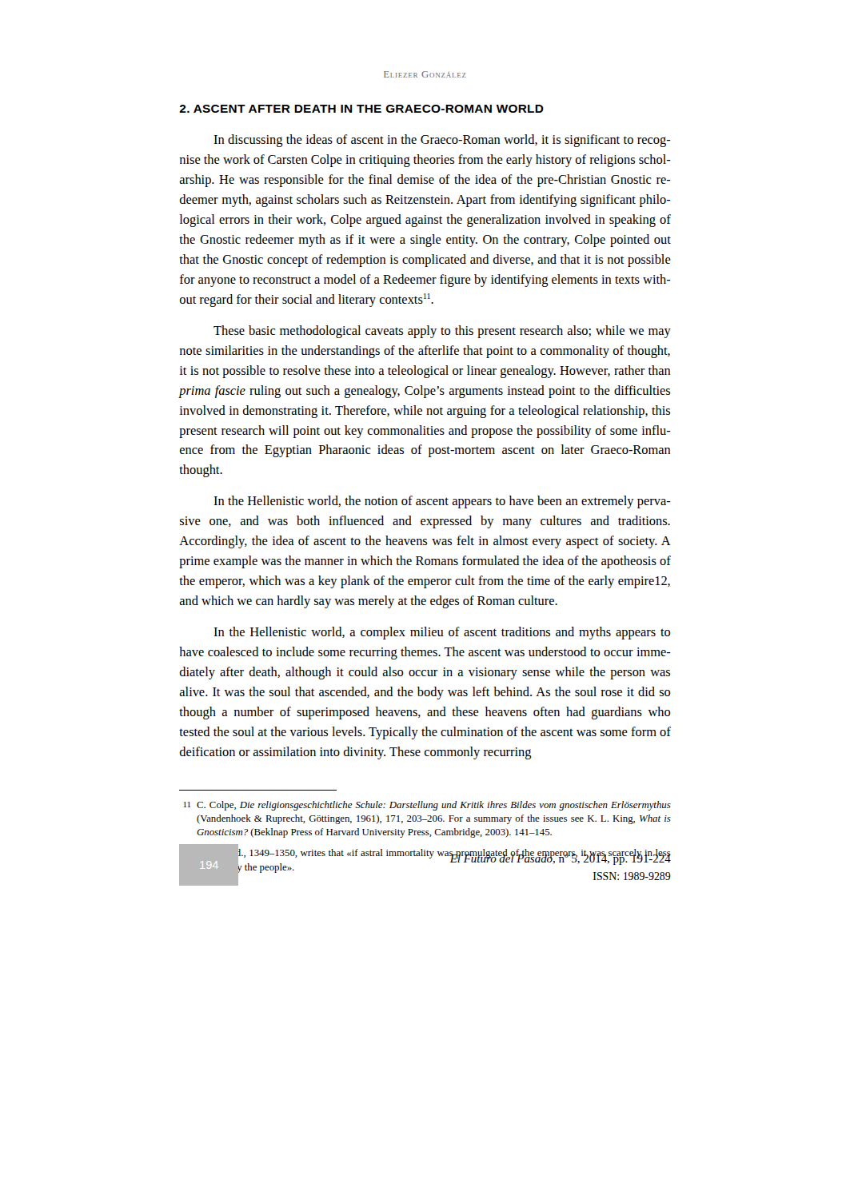Eliezer González
2. Ascent after death in the Graeco-Roman world
In discussing the ideas of ascent in the Graeco-Roman world, it is significant to recognise the work of Carsten Colpe in critiquing theories from the early history of religions scholarship. He was responsible for the final demise of the idea of the pre-Christian Gnostic redeemer myth, against scholars such as Reitzenstein. Apart from identifying significant philological errors in their work, Colpe argued against the generalization involved in speaking of the Gnostic redeemer myth as if it were a single entity. On the contrary, Colpe pointed out that the Gnostic concept of redemption is complicated and diverse, and that it is not possible for anyone to reconstruct a model of a Redeemer figure by identifying elements in texts without regard for their social and literary contexts11.
These basic methodological caveats apply to this present research also; while we may note similarities in the understandings of the afterlife that point to a commonality of thought, it is not possible to resolve these into a teleological or linear genealogy. However, rather than prima fascie ruling out such a genealogy, Colpe’s arguments instead point to the difficulties involved in demonstrating it. Therefore, while not arguing for a teleological relationship, this present research will point out key commonalities and propose the possibility of some influence from the Egyptian Pharaonic ideas of post-mortem ascent on later Graeco-Roman thought.
In the Hellenistic world, the notion of ascent appears to have been an extremely pervasive one, and was both influenced and expressed by many cultures and traditions. Accordingly, the idea of ascent to the heavens was felt in almost every aspect of society. A prime example was the manner in which the Romans formulated the idea of the apotheosis of the emperor, which was a key plank of the emperor cult from the time of the early empire12, and which we can hardly say was merely at the edges of Roman culture.
In the Hellenistic world, a complex milieu of ascent traditions and myths appears to have coalesced to include some recurring themes. The ascent was understood to occur immediately after death, although it could also occur in a visionary sense while the person was alive. It was the soul that ascended, and the body was left behind. As the soul rose it did so though a number of superimposed heavens, and these heavens often had guardians who tested the soul at the various levels. Typically the culmination of the ascent was some form of deification or assimilation into divinity. These commonly recurring
11
C. Colpe, Die religionsgeschichtliche Schule: Darstellung und Kritik ihres Bildes vom gnostischen Erlösermythus (Vandenhoek & Ruprecht, Göttingen, 1961), 171, 203–206. For a summary of the issues see K. L. King, What is Gnosticism? (Beklnap Press of Harvard University Press, Cambridge, 2003). 141–145.
12
Segal, ibid., 1349–1350, writes that «if astral immortality was promulgated of the emperors, it was scarcely in less demand by the people».
194
El Futuro del Pasado, nº 5, 2014, pp. 191-224
ISSN: 1989-9289